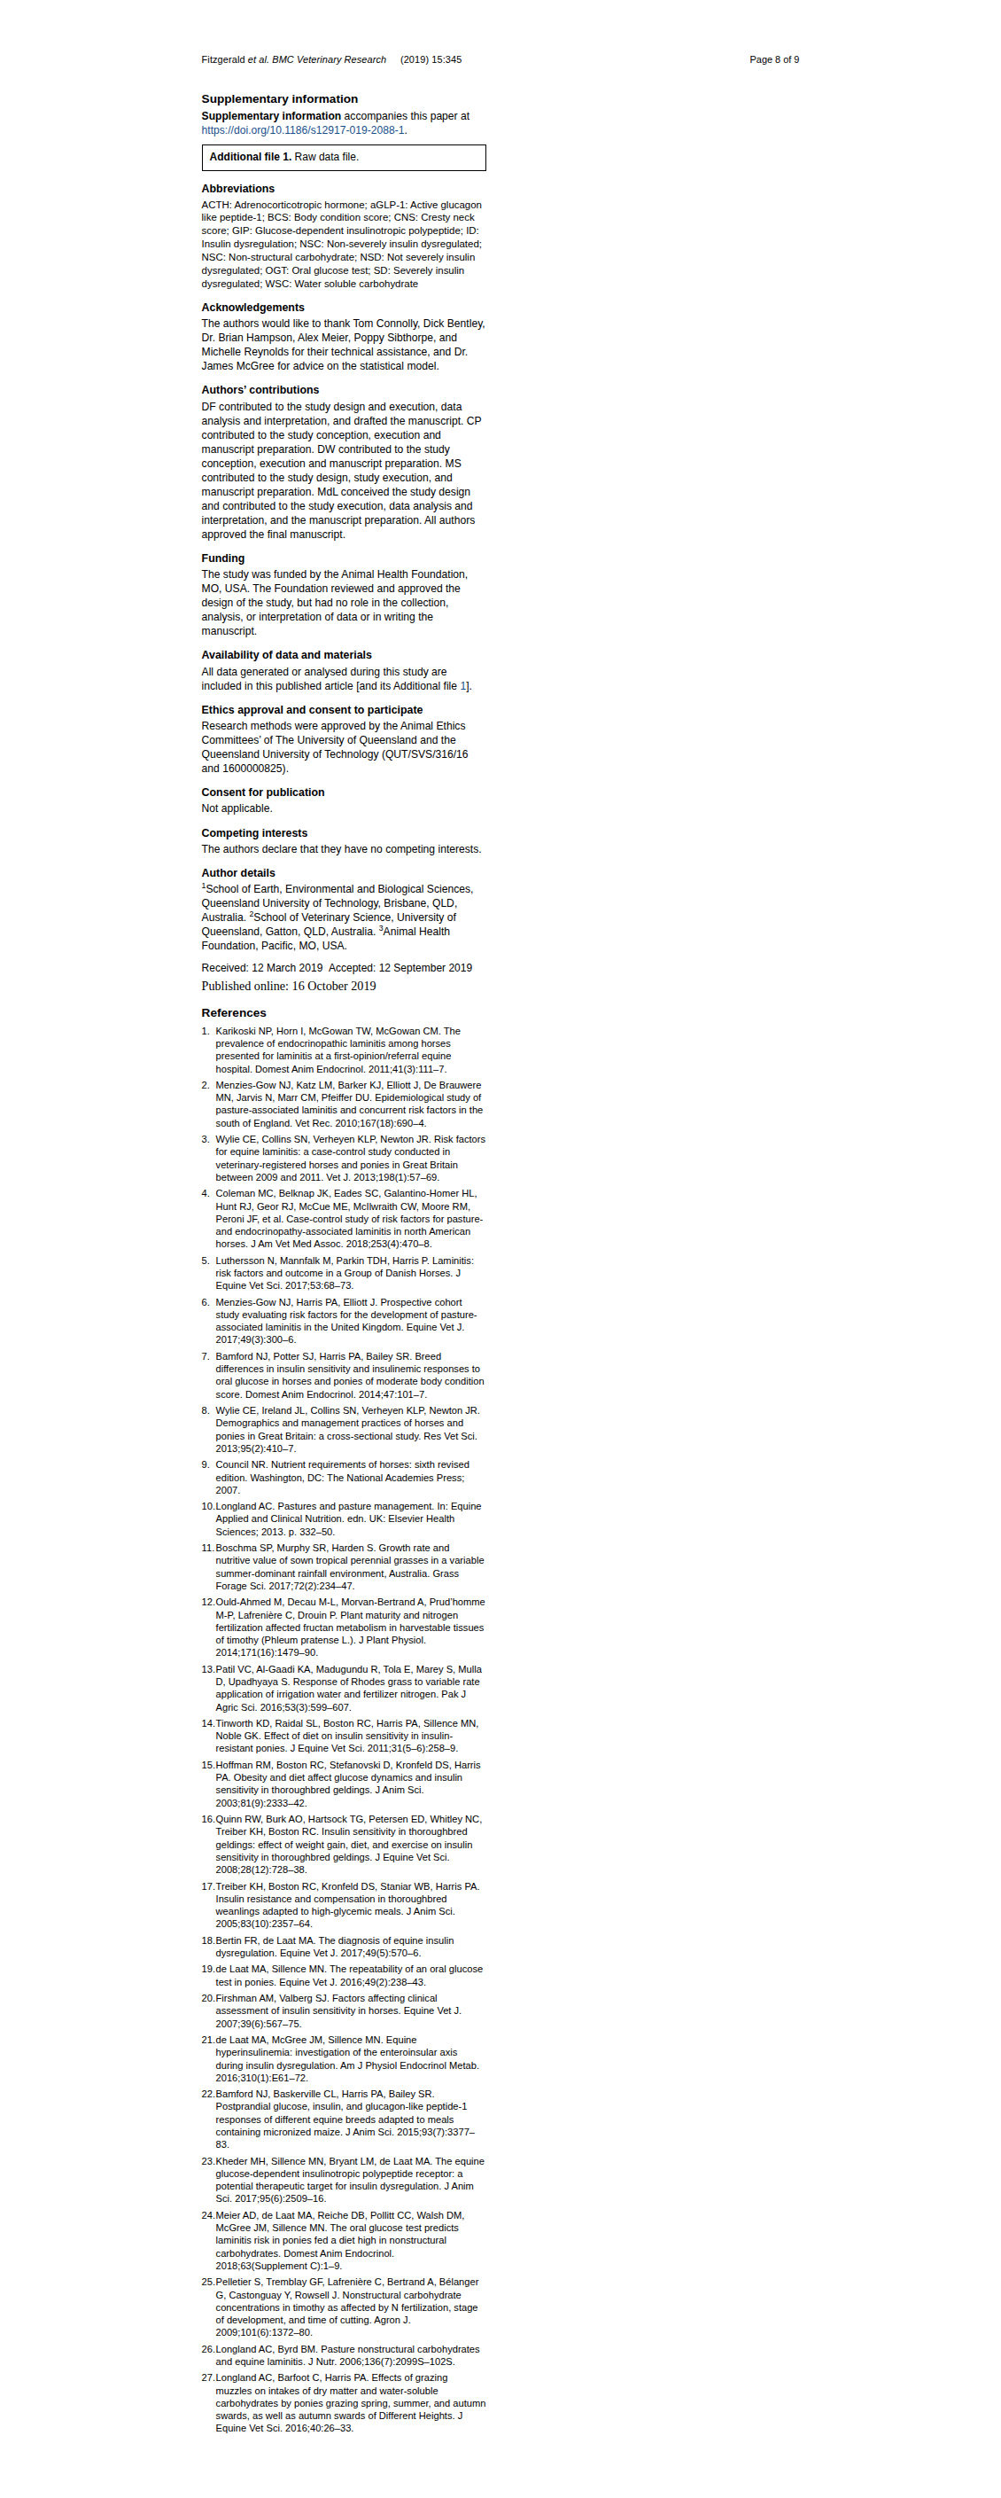Fitzgerald et al. BMC Veterinary Research (2019) 15:345
Page 8 of 9
Supplementary information
Supplementary information accompanies this paper at https://doi.org/10.1186/s12917-019-2088-1.
Additional file 1. Raw data file.
Abbreviations
ACTH: Adrenocorticotropic hormone; aGLP-1: Active glucagon like peptide-1; BCS: Body condition score; CNS: Cresty neck score; GIP: Glucose-dependent insulinotropic polypeptide; ID: Insulin dysregulation; NSC: Non-severely insulin dysregulated; NSC: Non-structural carbohydrate; NSD: Not severely insulin dysregulated; OGT: Oral glucose test; SD: Severely insulin dysregulated; WSC: Water soluble carbohydrate
Acknowledgements
The authors would like to thank Tom Connolly, Dick Bentley, Dr. Brian Hampson, Alex Meier, Poppy Sibthorpe, and Michelle Reynolds for their technical assistance, and Dr. James McGree for advice on the statistical model.
Authors’ contributions
DF contributed to the study design and execution, data analysis and interpretation, and drafted the manuscript. CP contributed to the study conception, execution and manuscript preparation. DW contributed to the study conception, execution and manuscript preparation. MS contributed to the study design, study execution, and manuscript preparation. MdL conceived the study design and contributed to the study execution, data analysis and interpretation, and the manuscript preparation. All authors approved the final manuscript.
Funding
The study was funded by the Animal Health Foundation, MO, USA. The Foundation reviewed and approved the design of the study, but had no role in the collection, analysis, or interpretation of data or in writing the manuscript.
Availability of data and materials
All data generated or analysed during this study are included in this published article [and its Additional file 1].
Ethics approval and consent to participate
Research methods were approved by the Animal Ethics Committees’ of The University of Queensland and the Queensland University of Technology (QUT/SVS/316/16 and 1600000825).
Consent for publication
Not applicable.
Competing interests
The authors declare that they have no competing interests.
Author details
1School of Earth, Environmental and Biological Sciences, Queensland University of Technology, Brisbane, QLD, Australia. 2School of Veterinary Science, University of Queensland, Gatton, QLD, Australia. 3Animal Health Foundation, Pacific, MO, USA.
Received: 12 March 2019 Accepted: 12 September 2019
Published online: 16 October 2019
References
Karikoski NP, Horn I, McGowan TW, McGowan CM. The prevalence of endocrinopathic laminitis among horses presented for laminitis at a first-opinion/referral equine hospital. Domest Anim Endocrinol. 2011;41(3):111–7.
Menzies-Gow NJ, Katz LM, Barker KJ, Elliott J, De Brauwere MN, Jarvis N, Marr CM, Pfeiffer DU. Epidemiological study of pasture-associated laminitis and concurrent risk factors in the south of England. Vet Rec. 2010;167(18):690–4.
Wylie CE, Collins SN, Verheyen KLP, Newton JR. Risk factors for equine laminitis: a case-control study conducted in veterinary-registered horses and ponies in Great Britain between 2009 and 2011. Vet J. 2013;198(1):57–69.
Coleman MC, Belknap JK, Eades SC, Galantino-Homer HL, Hunt RJ, Geor RJ, McCue ME, McIlwraith CW, Moore RM, Peroni JF, et al. Case-control study of risk factors for pasture-and endocrinopathy-associated laminitis in north American horses. J Am Vet Med Assoc. 2018;253(4):470–8.
Luthersson N, Mannfalk M, Parkin TDH, Harris P. Laminitis: risk factors and outcome in a Group of Danish Horses. J Equine Vet Sci. 2017;53:68–73.
Menzies-Gow NJ, Harris PA, Elliott J. Prospective cohort study evaluating risk factors for the development of pasture-associated laminitis in the United Kingdom. Equine Vet J. 2017;49(3):300–6.
Bamford NJ, Potter SJ, Harris PA, Bailey SR. Breed differences in insulin sensitivity and insulinemic responses to oral glucose in horses and ponies of moderate body condition score. Domest Anim Endocrinol. 2014;47:101–7.
Wylie CE, Ireland JL, Collins SN, Verheyen KLP, Newton JR. Demographics and management practices of horses and ponies in Great Britain: a cross-sectional study. Res Vet Sci. 2013;95(2):410–7.
Council NR. Nutrient requirements of horses: sixth revised edition. Washington, DC: The National Academies Press; 2007.
Longland AC. Pastures and pasture management. In: Equine Applied and Clinical Nutrition. edn. UK: Elsevier Health Sciences; 2013. p. 332–50.
Boschma SP, Murphy SR, Harden S. Growth rate and nutritive value of sown tropical perennial grasses in a variable summer-dominant rainfall environment, Australia. Grass Forage Sci. 2017;72(2):234–47.
Ould-Ahmed M, Decau M-L, Morvan-Bertrand A, Prud’homme M-P, Lafrenière C, Drouin P. Plant maturity and nitrogen fertilization affected fructan metabolism in harvestable tissues of timothy (Phleum pratense L.). J Plant Physiol. 2014;171(16):1479–90.
Patil VC, Al-Gaadi KA, Madugundu R, Tola E, Marey S, Mulla D, Upadhyaya S. Response of Rhodes grass to variable rate application of irrigation water and fertilizer nitrogen. Pak J Agric Sci. 2016;53(3):599–607.
Tinworth KD, Raidal SL, Boston RC, Harris PA, Sillence MN, Noble GK. Effect of diet on insulin sensitivity in insulin-resistant ponies. J Equine Vet Sci. 2011;31(5–6):258–9.
Hoffman RM, Boston RC, Stefanovski D, Kronfeld DS, Harris PA. Obesity and diet affect glucose dynamics and insulin sensitivity in thoroughbred geldings. J Anim Sci. 2003;81(9):2333–42.
Quinn RW, Burk AO, Hartsock TG, Petersen ED, Whitley NC, Treiber KH, Boston RC. Insulin sensitivity in thoroughbred geldings: effect of weight gain, diet, and exercise on insulin sensitivity in thoroughbred geldings. J Equine Vet Sci. 2008;28(12):728–38.
Treiber KH, Boston RC, Kronfeld DS, Staniar WB, Harris PA. Insulin resistance and compensation in thoroughbred weanlings adapted to high-glycemic meals. J Anim Sci. 2005;83(10):2357–64.
Bertin FR, de Laat MA. The diagnosis of equine insulin dysregulation. Equine Vet J. 2017;49(5):570–6.
de Laat MA, Sillence MN. The repeatability of an oral glucose test in ponies. Equine Vet J. 2016;49(2):238–43.
Firshman AM, Valberg SJ. Factors affecting clinical assessment of insulin sensitivity in horses. Equine Vet J. 2007;39(6):567–75.
de Laat MA, McGree JM, Sillence MN. Equine hyperinsulinemia: investigation of the enteroinsular axis during insulin dysregulation. Am J Physiol Endocrinol Metab. 2016;310(1):E61–72.
Bamford NJ, Baskerville CL, Harris PA, Bailey SR. Postprandial glucose, insulin, and glucagon-like peptide-1 responses of different equine breeds adapted to meals containing micronized maize. J Anim Sci. 2015;93(7):3377–83.
Kheder MH, Sillence MN, Bryant LM, de Laat MA. The equine glucose-dependent insulinotropic polypeptide receptor: a potential therapeutic target for insulin dysregulation. J Anim Sci. 2017;95(6):2509–16.
Meier AD, de Laat MA, Reiche DB, Pollitt CC, Walsh DM, McGree JM, Sillence MN. The oral glucose test predicts laminitis risk in ponies fed a diet high in nonstructural carbohydrates. Domest Anim Endocrinol. 2018;63(Supplement C):1–9.
Pelletier S, Tremblay GF, Lafrenière C, Bertrand A, Bélanger G, Castonguay Y, Rowsell J. Nonstructural carbohydrate concentrations in timothy as affected by N fertilization, stage of development, and time of cutting. Agron J. 2009;101(6):1372–80.
Longland AC, Byrd BM. Pasture nonstructural carbohydrates and equine laminitis. J Nutr. 2006;136(7):2099S–102S.
Longland AC, Barfoot C, Harris PA. Effects of grazing muzzles on intakes of dry matter and water-soluble carbohydrates by ponies grazing spring, summer, and autumn swards, as well as autumn swards of Different Heights. J Equine Vet Sci. 2016;40:26–33.